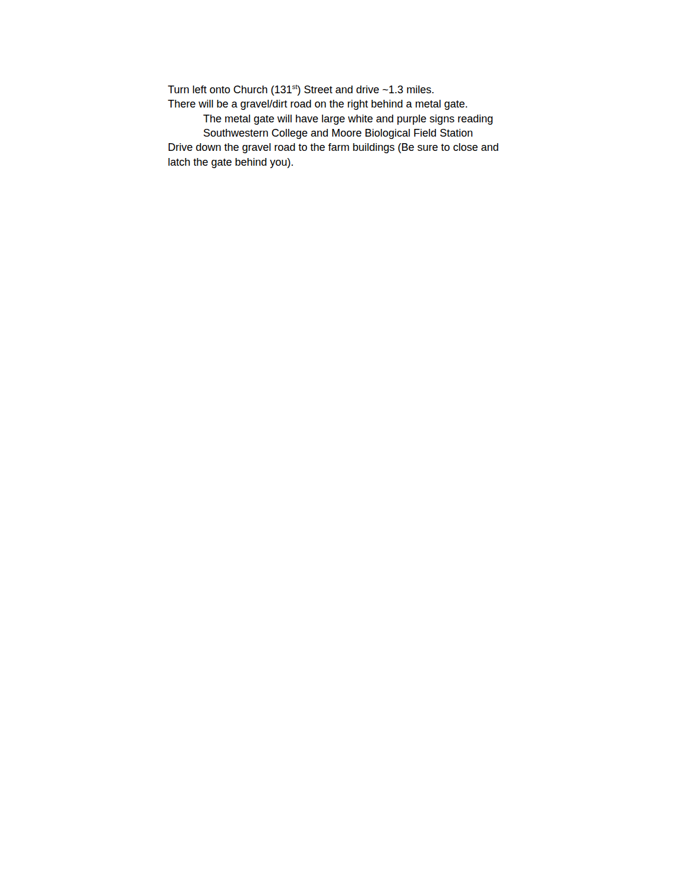Turn left onto Church (131st) Street and drive ~1.3 miles.
There will be a gravel/dirt road on the right behind a metal gate.
The metal gate will have large white and purple signs reading Southwestern College and Moore Biological Field Station
Drive down the gravel road to the farm buildings (Be sure to close and latch the gate behind you).